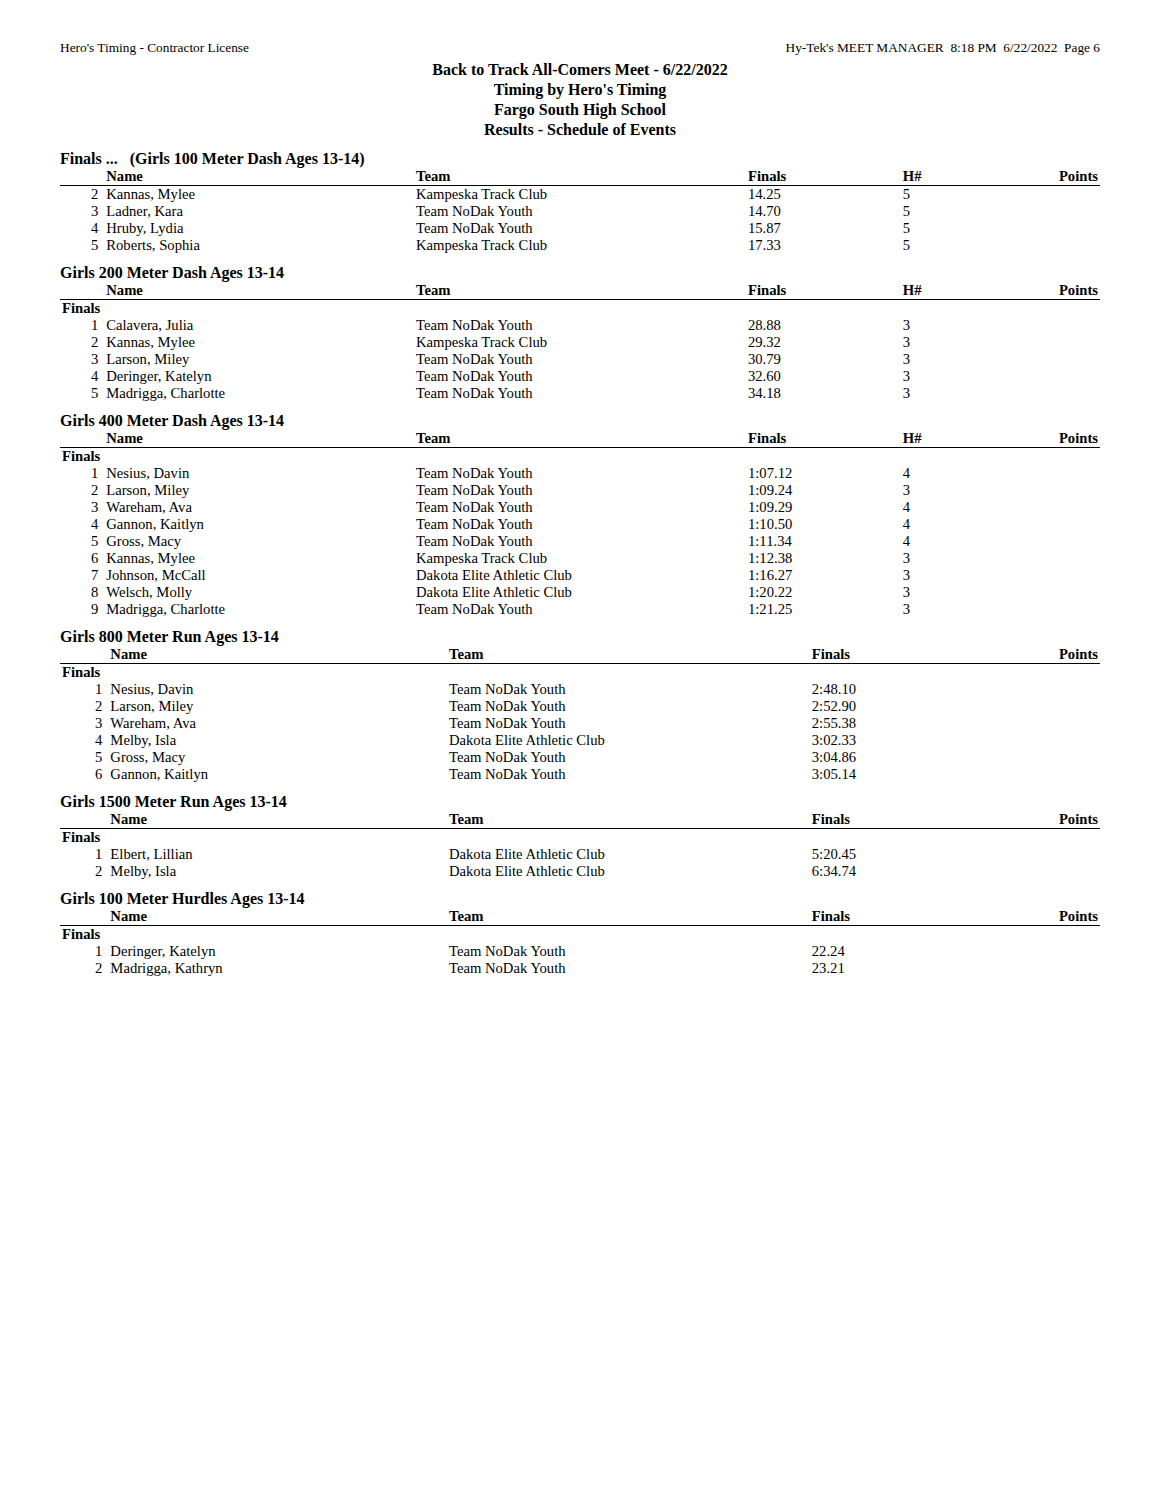Hero's Timing - Contractor License Hy-Tek's MEET MANAGER 8:18 PM 6/22/2022 Page 6
Back to Track All-Comers Meet - 6/22/2022
Timing by Hero's Timing
Fargo South High School
Results - Schedule of Events
Finals ... (Girls 100 Meter Dash Ages 13-14)
| | Name | Team | Finals | H# | Points |
| --- | --- | --- | --- | --- | --- |
| 2 | Kannas, Mylee | Kampeska Track Club | 14.25 | 5 | |
| 3 | Ladner, Kara | Team NoDak Youth | 14.70 | 5 | |
| 4 | Hruby, Lydia | Team NoDak Youth | 15.87 | 5 | |
| 5 | Roberts, Sophia | Kampeska Track Club | 17.33 | 5 | |
Girls 200 Meter Dash Ages 13-14
| | Name | Team | Finals | H# | Points |
| --- | --- | --- | --- | --- | --- |
| Finals |
| 1 | Calavera, Julia | Team NoDak Youth | 28.88 | 3 | |
| 2 | Kannas, Mylee | Kampeska Track Club | 29.32 | 3 | |
| 3 | Larson, Miley | Team NoDak Youth | 30.79 | 3 | |
| 4 | Deringer, Katelyn | Team NoDak Youth | 32.60 | 3 | |
| 5 | Madrigga, Charlotte | Team NoDak Youth | 34.18 | 3 | |
Girls 400 Meter Dash Ages 13-14
| | Name | Team | Finals | H# | Points |
| --- | --- | --- | --- | --- | --- |
| Finals |
| 1 | Nesius, Davin | Team NoDak Youth | 1:07.12 | 4 | |
| 2 | Larson, Miley | Team NoDak Youth | 1:09.24 | 3 | |
| 3 | Wareham, Ava | Team NoDak Youth | 1:09.29 | 4 | |
| 4 | Gannon, Kaitlyn | Team NoDak Youth | 1:10.50 | 4 | |
| 5 | Gross, Macy | Team NoDak Youth | 1:11.34 | 4 | |
| 6 | Kannas, Mylee | Kampeska Track Club | 1:12.38 | 3 | |
| 7 | Johnson, McCall | Dakota Elite Athletic Club | 1:16.27 | 3 | |
| 8 | Welsch, Molly | Dakota Elite Athletic Club | 1:20.22 | 3 | |
| 9 | Madrigga, Charlotte | Team NoDak Youth | 1:21.25 | 3 | |
Girls 800 Meter Run Ages 13-14
| | Name | Team | Finals | Points |
| --- | --- | --- | --- | --- |
| Finals |
| 1 | Nesius, Davin | Team NoDak Youth | 2:48.10 | |
| 2 | Larson, Miley | Team NoDak Youth | 2:52.90 | |
| 3 | Wareham, Ava | Team NoDak Youth | 2:55.38 | |
| 4 | Melby, Isla | Dakota Elite Athletic Club | 3:02.33 | |
| 5 | Gross, Macy | Team NoDak Youth | 3:04.86 | |
| 6 | Gannon, Kaitlyn | Team NoDak Youth | 3:05.14 | |
Girls 1500 Meter Run Ages 13-14
| | Name | Team | Finals | Points |
| --- | --- | --- | --- | --- |
| Finals |
| 1 | Elbert, Lillian | Dakota Elite Athletic Club | 5:20.45 | |
| 2 | Melby, Isla | Dakota Elite Athletic Club | 6:34.74 | |
Girls 100 Meter Hurdles Ages 13-14
| | Name | Team | Finals | Points |
| --- | --- | --- | --- | --- |
| Finals |
| 1 | Deringer, Katelyn | Team NoDak Youth | 22.24 | |
| 2 | Madrigga, Kathryn | Team NoDak Youth | 23.21 | |